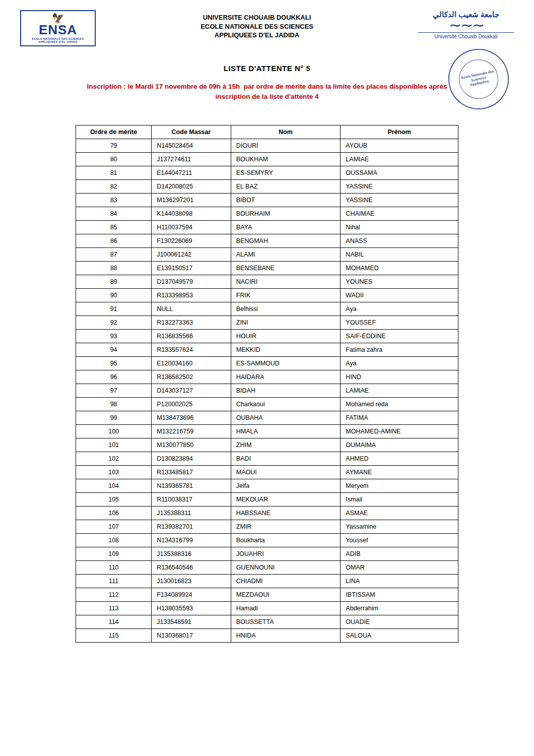🦅
ENSA
ECOLE NATIONALE DES SCIENCES APPLIQUEES D'EL JADIDA
UNIVERSITE CHOUAIB DOUKKALI
ECOLE NATIONALE DES SCIENCES
APPLIQUEES D'EL JADIDA
جامعة شعيب الدكالي
∼∼∼
Université Chouaib Doukkali
Ecole Nationale des Sciences Appliquées
LISTE D'ATTENTE N° 5
Inscription : le Mardi 17 novembre de 09h à 15h par ordre de mérite dans la limite des places disponibles après inscription de la liste d'attente 4
| Ordre de mérite | Code Massar | Nom | Prénom |
| --- | --- | --- | --- |
| 79 | N145028454 | DIOURI | AYOUB |
| 80 | J137274611 | BOUKHAM | LAMIAE |
| 81 | E144047211 | ES-SEMYRY | OUSSAMA |
| 82 | D142008025 | EL BAZ | YASSINE |
| 83 | M136297201 | BIBOT | YASSINE |
| 84 | K144038098 | BOURHAIM | CHAIMAE |
| 85 | H110037594 | BAYA | Nihal |
| 86 | F130226069 | BENGMAH | ANASS |
| 87 | J100061242 | ALAMI | NABIL |
| 88 | E139150517 | BENSEBANE | MOHAMED |
| 89 | D137049579 | NACIRI | YOUNES |
| 90 | R133398953 | FRIK | WADII |
| 91 | NULL | Belhissi | Aya |
| 92 | R132273363 | ZINI | YOUSSEF |
| 93 | R136835566 | HOUIR | SAIF-EDDINE |
| 94 | R133557624 | MEKKID | Fatima zahra |
| 95 | E120034160 | ES-SAMMOUD | Aya |
| 96 | R136582502 | HAIDARA | HIND |
| 97 | D143037127 | BIDAH | LAMIAE |
| 98 | P120002025 | Charkaoui | Mohamed reda |
| 99 | M138473696 | OUBAHA | FATIMA |
| 100 | M132216759 | HMALA | MOHAMED-AMINE |
| 101 | M130077850 | ZHIM | OUMAIMA |
| 102 | D130823894 | BADI | AHMED |
| 103 | R133485817 | MAOUI | AYMANE |
| 104 | N139365781 | Jelfa | Meryem |
| 105 | R110038317 | MEKOUAR | Ismail |
| 106 | J135388311 | HABSSANE | ASMAE |
| 107 | R139382701 | ZMIR | Yassamine |
| 108 | N134316799 | Boukharta | Youssef |
| 109 | J135388316 | JOUAHRI | ADIB |
| 110 | R136540546 | GUENNOUNI | OMAR |
| 111 | J130016823 | CHIADMI | LINA |
| 112 | F134089924 | MEZDAOUI | IBTISSAM |
| 113 | H138035593 | Hamadi | Abderrahim |
| 114 | J133548591 | BOUSSETTA | OUADIE |
| 115 | N130368017 | HNIDA | SALOUA |